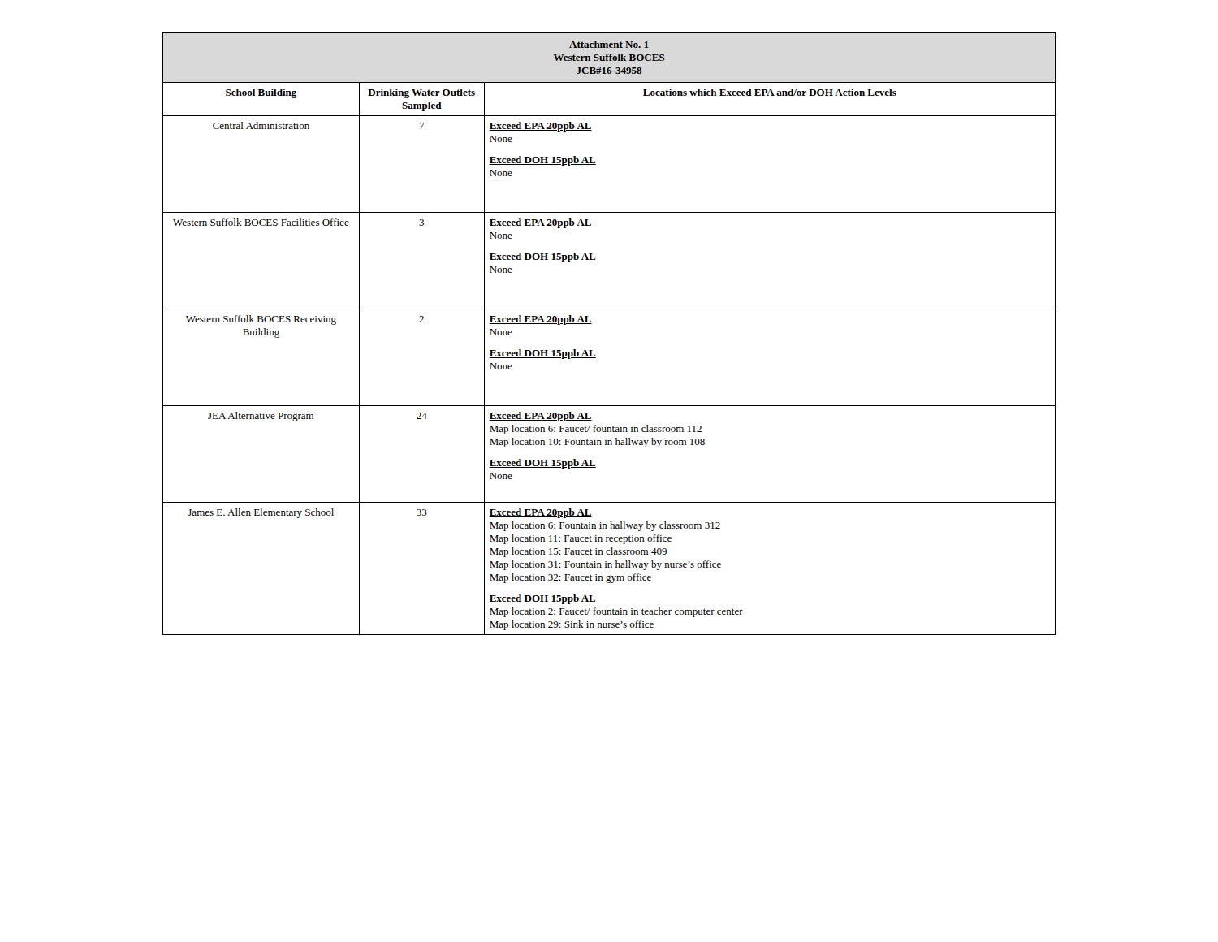| Attachment No. 1 Western Suffolk BOCES JCB#16-34958 |
| School Building | Drinking Water Outlets Sampled | Locations which Exceed EPA and/or DOH Action Levels |
| Central Administration | 7 | Exceed EPA 20ppb AL None Exceed DOH 15ppb AL None |
| Western Suffolk BOCES Facilities Office | 3 | Exceed EPA 20ppb AL None Exceed DOH 15ppb AL None |
| Western Suffolk BOCES Receiving Building | 2 | Exceed EPA 20ppb AL None Exceed DOH 15ppb AL None |
| JEA Alternative Program | 24 | Exceed EPA 20ppb AL Map location 6: Faucet/ fountain in classroom 112 Map location 10: Fountain in hallway by room 108 Exceed DOH 15ppb AL None |
| James E. Allen Elementary School | 33 | Exceed EPA 20ppb AL Map location 6: Fountain in hallway by classroom 312 Map location 11: Faucet in reception office Map location 15: Faucet in classroom 409 Map location 31: Fountain in hallway by nurse’s office Map location 32: Faucet in gym office Exceed DOH 15ppb AL Map location 2: Faucet/ fountain in teacher computer center Map location 29: Sink in nurse’s office |